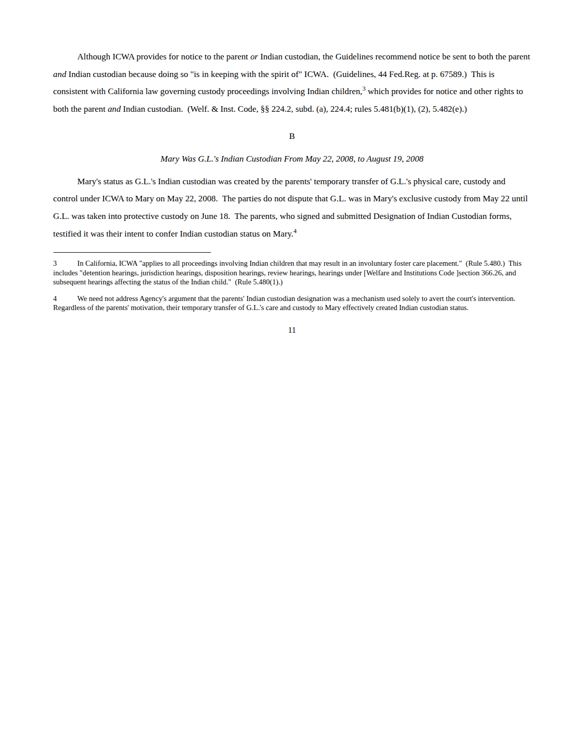Although ICWA provides for notice to the parent or Indian custodian, the Guidelines recommend notice be sent to both the parent and Indian custodian because doing so "is in keeping with the spirit of" ICWA. (Guidelines, 44 Fed.Reg. at p. 67589.) This is consistent with California law governing custody proceedings involving Indian children,3 which provides for notice and other rights to both the parent and Indian custodian. (Welf. & Inst. Code, §§ 224.2, subd. (a), 224.4; rules 5.481(b)(1), (2), 5.482(e).)
B
Mary Was G.L.'s Indian Custodian From May 22, 2008, to August 19, 2008
Mary's status as G.L.'s Indian custodian was created by the parents' temporary transfer of G.L.'s physical care, custody and control under ICWA to Mary on May 22, 2008. The parties do not dispute that G.L. was in Mary's exclusive custody from May 22 until G.L. was taken into protective custody on June 18. The parents, who signed and submitted Designation of Indian Custodian forms, testified it was their intent to confer Indian custodian status on Mary.4
3 In California, ICWA "applies to all proceedings involving Indian children that may result in an involuntary foster care placement." (Rule 5.480.) This includes "detention hearings, jurisdiction hearings, disposition hearings, review hearings, hearings under [Welfare and Institutions Code ]section 366.26, and subsequent hearings affecting the status of the Indian child." (Rule 5.480(1).)
4 We need not address Agency's argument that the parents' Indian custodian designation was a mechanism used solely to avert the court's intervention. Regardless of the parents' motivation, their temporary transfer of G.L.'s care and custody to Mary effectively created Indian custodian status.
11